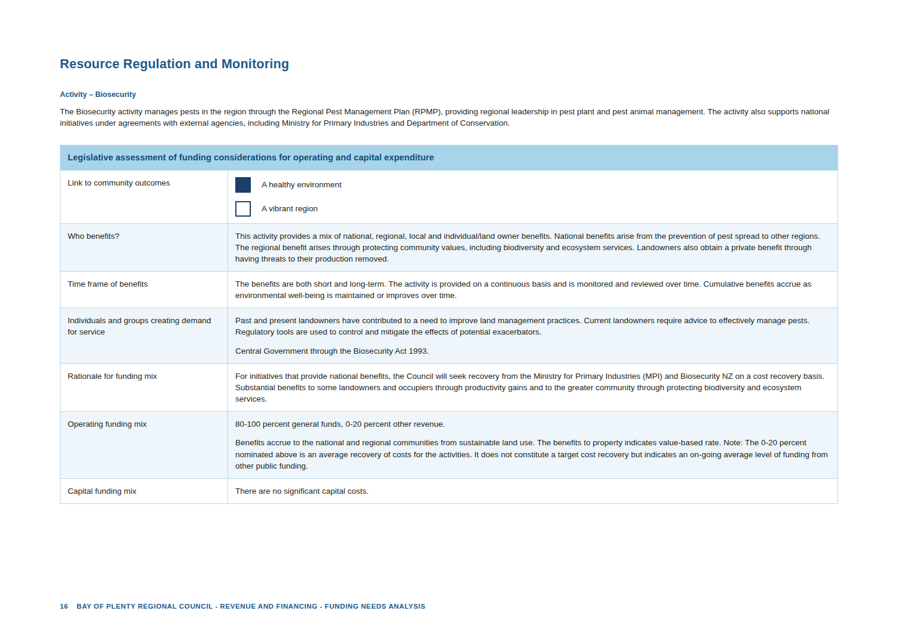Resource Regulation and Monitoring
Activity – Biosecurity
The Biosecurity activity manages pests in the region through the Regional Pest Management Plan (RPMP), providing regional leadership in pest plant and pest animal management. The activity also supports national initiatives under agreements with external agencies, including Ministry for Primary Industries and Department of Conservation.
| Legislative assessment of funding considerations for operating and capital expenditure |
| --- |
| Link to community outcomes | A healthy environment A vibrant region |
| Who benefits? | This activity provides a mix of national, regional, local and individual/land owner benefits. National benefits arise from the prevention of pest spread to other regions. The regional benefit arises through protecting community values, including biodiversity and ecosystem services. Landowners also obtain a private benefit through having threats to their production removed. |
| Time frame of benefits | The benefits are both short and long-term. The activity is provided on a continuous basis and is monitored and reviewed over time. Cumulative benefits accrue as environmental well-being is maintained or improves over time. |
| Individuals and groups creating demand for service | Past and present landowners have contributed to a need to improve land management practices. Current landowners require advice to effectively manage pests. Regulatory tools are used to control and mitigate the effects of potential exacerbators. Central Government through the Biosecurity Act 1993. |
| Rationale for funding mix | For initiatives that provide national benefits, the Council will seek recovery from the Ministry for Primary Industries (MPI) and Biosecurity NZ on a cost recovery basis. Substantial benefits to some landowners and occupiers through productivity gains and to the greater community through protecting biodiversity and ecosystem services. |
| Operating funding mix | 80-100 percent general funds, 0-20 percent other revenue. Benefits accrue to the national and regional communities from sustainable land use. The benefits to property indicates value-based rate. Note: The 0-20 percent nominated above is an average recovery of costs for the activities. It does not constitute a target cost recovery but indicates an on-going average level of funding from other public funding. |
| Capital funding mix | There are no significant capital costs. |
16 BAY OF PLENTY REGIONAL COUNCIL - REVENUE AND FINANCING - FUNDING NEEDS ANALYSIS